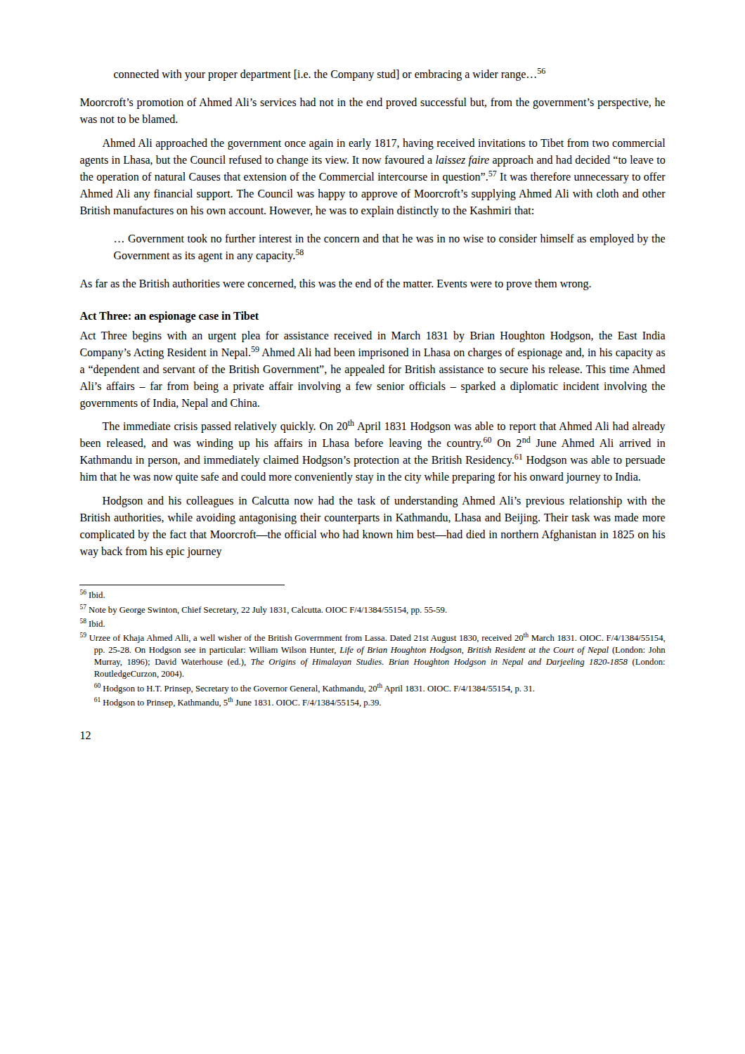connected with your proper department [i.e. the Company stud] or embracing a wider range…56
Moorcroft’s promotion of Ahmed Ali’s services had not in the end proved successful but, from the government’s perspective, he was not to be blamed.
Ahmed Ali approached the government once again in early 1817, having received invitations to Tibet from two commercial agents in Lhasa, but the Council refused to change its view. It now favoured a laissez faire approach and had decided “to leave to the operation of natural Causes that extension of the Commercial intercourse in question”.57 It was therefore unnecessary to offer Ahmed Ali any financial support. The Council was happy to approve of Moorcroft’s supplying Ahmed Ali with cloth and other British manufactures on his own account. However, he was to explain distinctly to the Kashmiri that:
… Government took no further interest in the concern and that he was in no wise to consider himself as employed by the Government as its agent in any capacity.58
As far as the British authorities were concerned, this was the end of the matter. Events were to prove them wrong.
Act Three: an espionage case in Tibet
Act Three begins with an urgent plea for assistance received in March 1831 by Brian Houghton Hodgson, the East India Company’s Acting Resident in Nepal.59 Ahmed Ali had been imprisoned in Lhasa on charges of espionage and, in his capacity as a “dependent and servant of the British Government”, he appealed for British assistance to secure his release. This time Ahmed Ali’s affairs – far from being a private affair involving a few senior officials – sparked a diplomatic incident involving the governments of India, Nepal and China.
The immediate crisis passed relatively quickly. On 20th April 1831 Hodgson was able to report that Ahmed Ali had already been released, and was winding up his affairs in Lhasa before leaving the country.60 On 2nd June Ahmed Ali arrived in Kathmandu in person, and immediately claimed Hodgson’s protection at the British Residency.61 Hodgson was able to persuade him that he was now quite safe and could more conveniently stay in the city while preparing for his onward journey to India.
Hodgson and his colleagues in Calcutta now had the task of understanding Ahmed Ali’s previous relationship with the British authorities, while avoiding antagonising their counterparts in Kathmandu, Lhasa and Beijing. Their task was made more complicated by the fact that Moorcroft—the official who had known him best—had died in northern Afghanistan in 1825 on his way back from his epic journey
56 Ibid.
57 Note by George Swinton, Chief Secretary, 22 July 1831, Calcutta. OIOC F/4/1384/55154, pp. 55-59.
58 Ibid.
59 Urzee of Khaja Ahmed Alli, a well wisher of the British Goverrnment from Lassa. Dated 21st August 1830, received 20th March 1831. OIOC. F/4/1384/55154, pp. 25-28. On Hodgson see in particular: William Wilson Hunter, Life of Brian Houghton Hodgson, British Resident at the Court of Nepal (London: John Murray, 1896); David Waterhouse (ed.), The Origins of Himalayan Studies. Brian Houghton Hodgson in Nepal and Darjeeling 1820-1858 (London: RoutledgeCurzon, 2004).
60 Hodgson to H.T. Prinsep, Secretary to the Governor General, Kathmandu, 20th April 1831. OIOC. F/4/1384/55154, p. 31.
61 Hodgson to Prinsep, Kathmandu, 5th June 1831. OIOC. F/4/1384/55154, p.39.
12